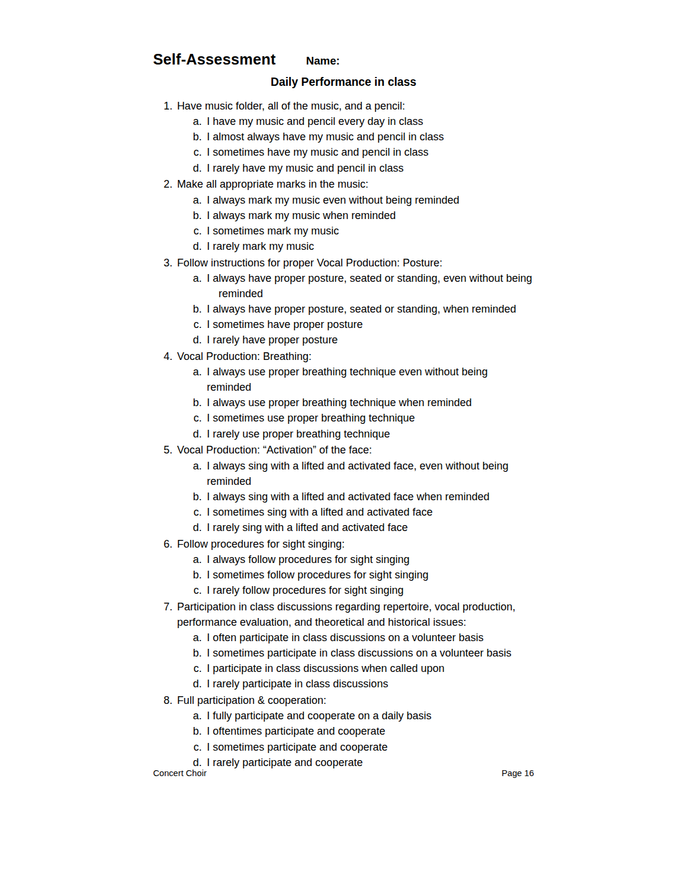Self-Assessment
Name:
Daily Performance in class
Have music folder, all of the music, and a pencil:
I have my music and pencil every day in class
I almost always have my music and pencil in class
I sometimes have my music and pencil in class
I rarely have my music and pencil in class
Make all appropriate marks in the music:
I always mark my music even without being reminded
I always mark my music when reminded
I sometimes mark my music
I rarely mark my music
Follow instructions for proper Vocal Production: Posture:
I always have proper posture, seated or standing, even without being reminded
I always have proper posture, seated or standing, when reminded
I sometimes have proper posture
I rarely have proper posture
Vocal Production: Breathing:
I always use proper breathing technique even without being reminded
I always use proper breathing technique when reminded
I sometimes use proper breathing technique
I rarely use proper breathing technique
Vocal Production: “Activation” of the face:
I always sing with a lifted and activated face, even without being reminded
I always sing with a lifted and activated face when reminded
I sometimes sing with a lifted and activated face
I rarely sing with a lifted and activated face
Follow procedures for sight singing:
I always follow procedures for sight singing
I sometimes follow procedures for sight singing
I rarely follow procedures for sight singing
Participation in class discussions regarding repertoire, vocal production, performance evaluation, and theoretical and historical issues:
I often participate in class discussions on a volunteer basis
I sometimes participate in class discussions on a volunteer basis
I participate in class discussions when called upon
I rarely participate in class discussions
Full participation & cooperation:
I fully participate and cooperate on a daily basis
I oftentimes participate and cooperate
I sometimes participate and cooperate
I rarely participate and cooperate
Concert Choir Page 16